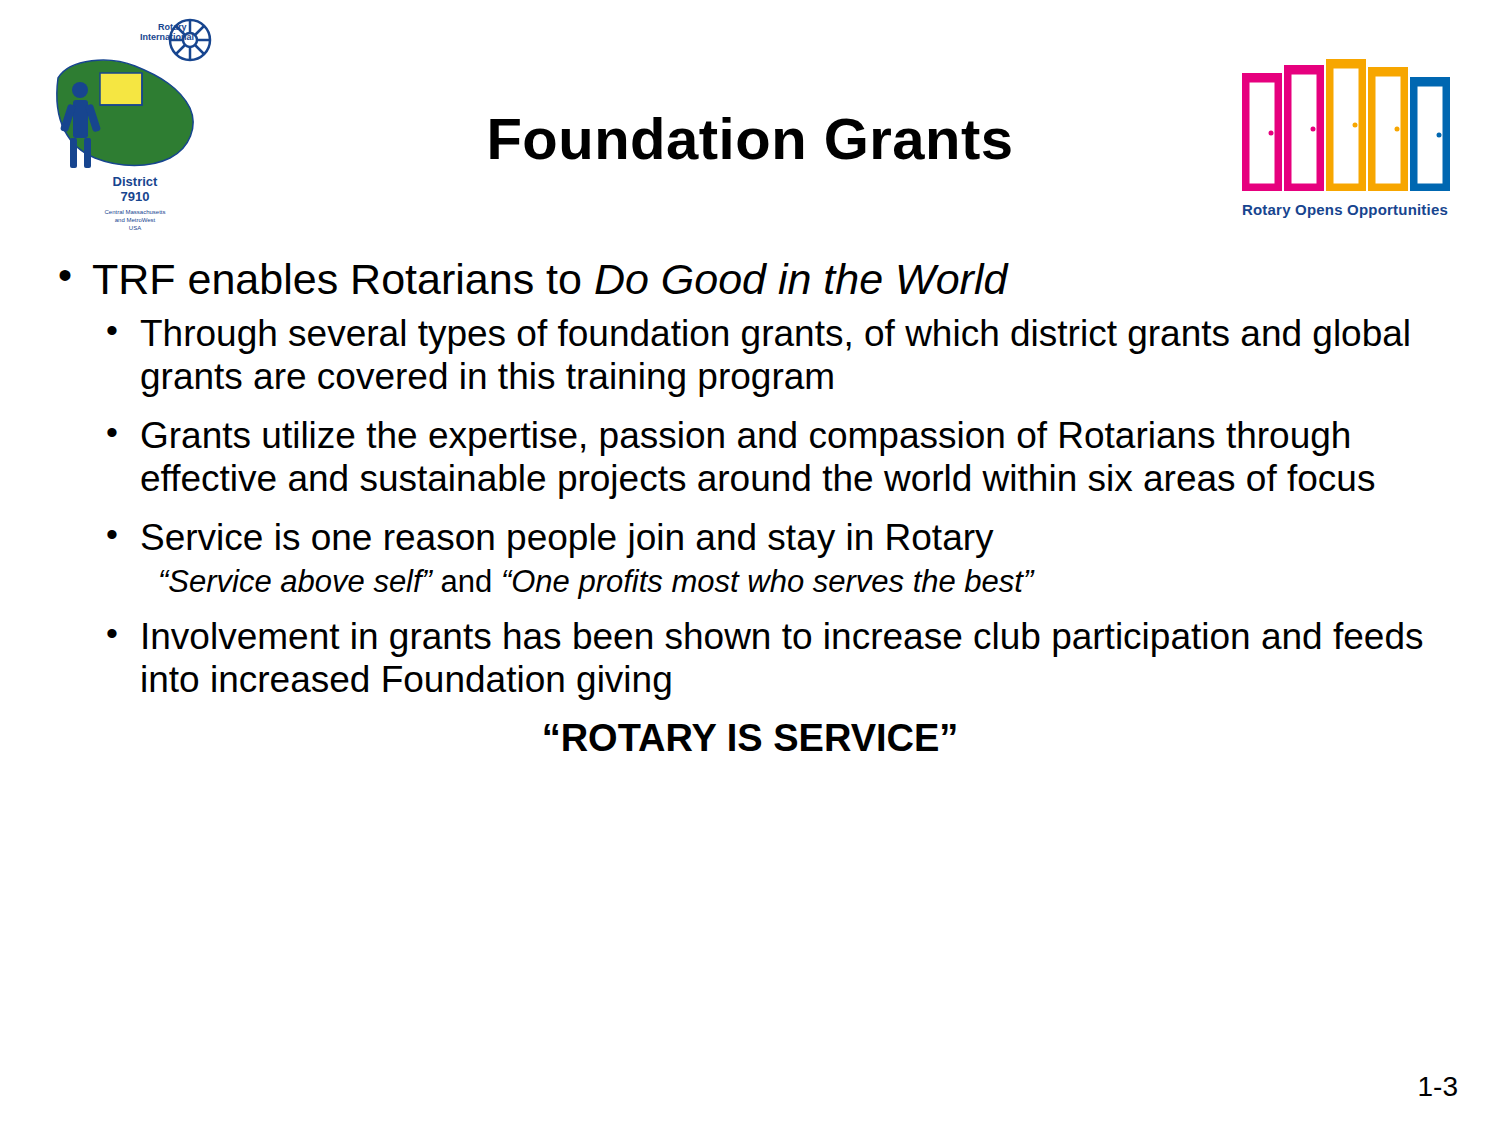Rotary International District 7910 Central Massachusetts and MetroWest USA
Rotary Opens Opportunities
Foundation Grants
TRF enables Rotarians to Do Good in the World
Through several types of foundation grants, of which district grants and global grants are covered in this training program
Grants utilize the expertise, passion and compassion of Rotarians through effective and sustainable projects around the world within six areas of focus
Service is one reason people join and stay in Rotary “Service above self” and “One profits most who serves the best”
Involvement in grants has been shown to increase club participation and feeds into increased Foundation giving
“ROTARY IS SERVICE”
1-3